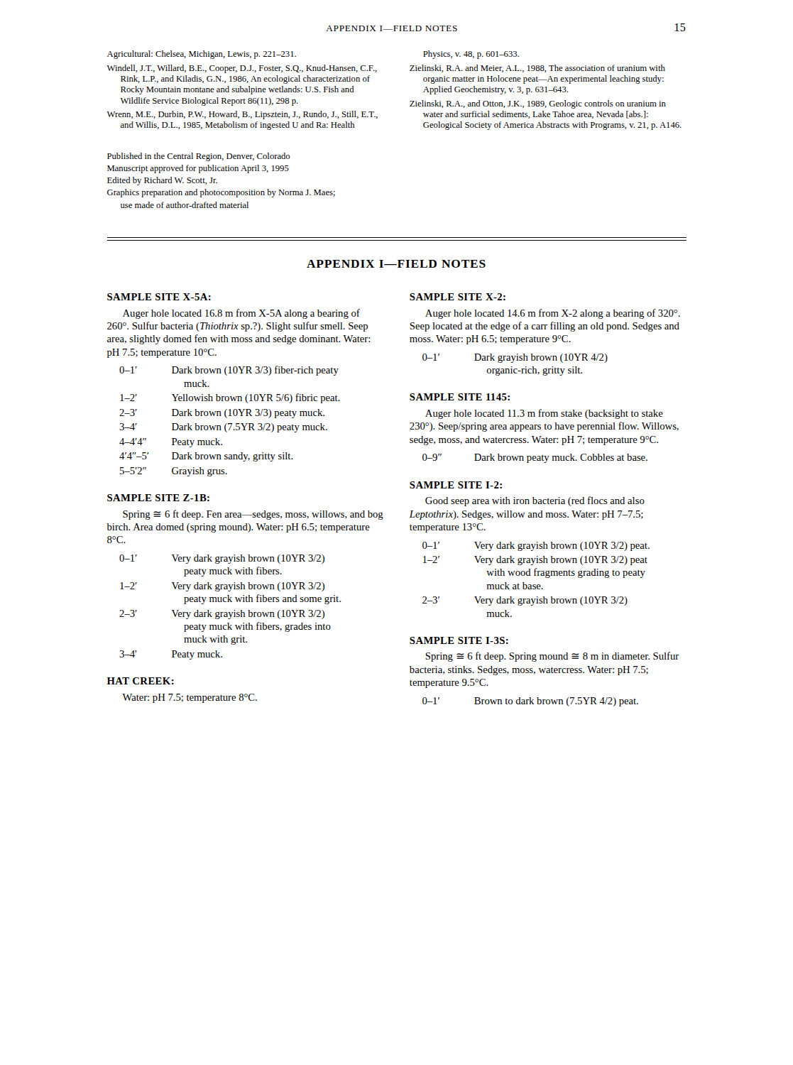APPENDIX I—FIELD NOTES 15
Agricultural: Chelsea, Michigan, Lewis, p. 221–231.
Windell, J.T., Willard, B.E., Cooper, D.J., Foster, S.Q., Knud-Hansen, C.F., Rink, L.P., and Kiladis, G.N., 1986, An ecological characterization of Rocky Mountain montane and subalpine wetlands: U.S. Fish and Wildlife Service Biological Report 86(11), 298 p.
Wrenn, M.E., Durbin, P.W., Howard, B., Lipsztein, J., Rundo, J., Still, E.T., and Willis, D.L., 1985, Metabolism of ingested U and Ra: Health Physics, v. 48, p. 601–633.
Zielinski, R.A. and Meier, A.L., 1988, The association of uranium with organic matter in Holocene peat—An experimental leaching study: Applied Geochemistry, v. 3, p. 631–643.
Zielinski, R.A., and Otton, J.K., 1989, Geologic controls on uranium in water and surficial sediments, Lake Tahoe area, Nevada [abs.]: Geological Society of America Abstracts with Programs, v. 21, p. A146.
Published in the Central Region, Denver, Colorado
Manuscript approved for publication April 3, 1995
Edited by Richard W. Scott, Jr.
Graphics preparation and photocomposition by Norma J. Maes;
use made of author-drafted material
APPENDIX I—FIELD NOTES
SAMPLE SITE X-5A:
Auger hole located 16.8 m from X-5A along a bearing of 260°. Sulfur bacteria (Thiothrix sp.?). Slight sulfur smell. Seep area, slightly domed fen with moss and sedge dominant. Water: pH 7.5; temperature 10°C.
| 0–1′ | Dark brown (10YR 3/3) fiber-rich peaty muck. |
| 1–2′ | Yellowish brown (10YR 5/6) fibric peat. |
| 2–3′ | Dark brown (10YR 3/3) peaty muck. |
| 3–4′ | Dark brown (7.5YR 3/2) peaty muck. |
| 4–4′4″ | Peaty muck. |
| 4′4″–5′ | Dark brown sandy, gritty silt. |
| 5–5′2″ | Grayish grus. |
SAMPLE SITE Z-1B:
Spring ≅ 6 ft deep. Fen area—sedges, moss, willows, and bog birch. Area domed (spring mound). Water: pH 6.5; temperature 8°C.
| 0–1′ | Very dark grayish brown (10YR 3/2) peaty muck with fibers. |
| 1–2′ | Very dark grayish brown (10YR 3/2) peaty muck with fibers and some grit. |
| 2–3′ | Very dark grayish brown (10YR 3/2) peaty muck with fibers, grades into muck with grit. |
| 3–4' | Peaty muck. |
HAT CREEK:
Water: pH 7.5; temperature 8°C.
SAMPLE SITE X-2:
Auger hole located 14.6 m from X-2 along a bearing of 320°. Seep located at the edge of a carr filling an old pond. Sedges and moss. Water: pH 6.5; temperature 9°C.
| 0–1′ | Dark grayish brown (10YR 4/2) organic-rich, gritty silt. |
SAMPLE SITE 1145:
Auger hole located 11.3 m from stake (backsight to stake 230°). Seep/spring area appears to have perennial flow. Willows, sedge, moss, and watercress. Water: pH 7; temperature 9°C.
| 0–9″ | Dark brown peaty muck. Cobbles at base. |
SAMPLE SITE I-2:
Good seep area with iron bacteria (red flocs and also Leptothrix). Sedges, willow and moss. Water: pH 7–7.5; temperature 13°C.
| 0–1′ | Very dark grayish brown (10YR 3/2) peat. |
| 1–2′ | Very dark grayish brown (10YR 3/2) peat with wood fragments grading to peaty muck at base. |
| 2–3′ | Very dark grayish brown (10YR 3/2) muck. |
SAMPLE SITE I-3S:
Spring ≅ 6 ft deep. Spring mound ≅ 8 m in diameter. Sulfur bacteria, stinks. Sedges, moss, watercress. Water: pH 7.5; temperature 9.5°C.
| 0–1′ | Brown to dark brown (7.5YR 4/2) peat. |